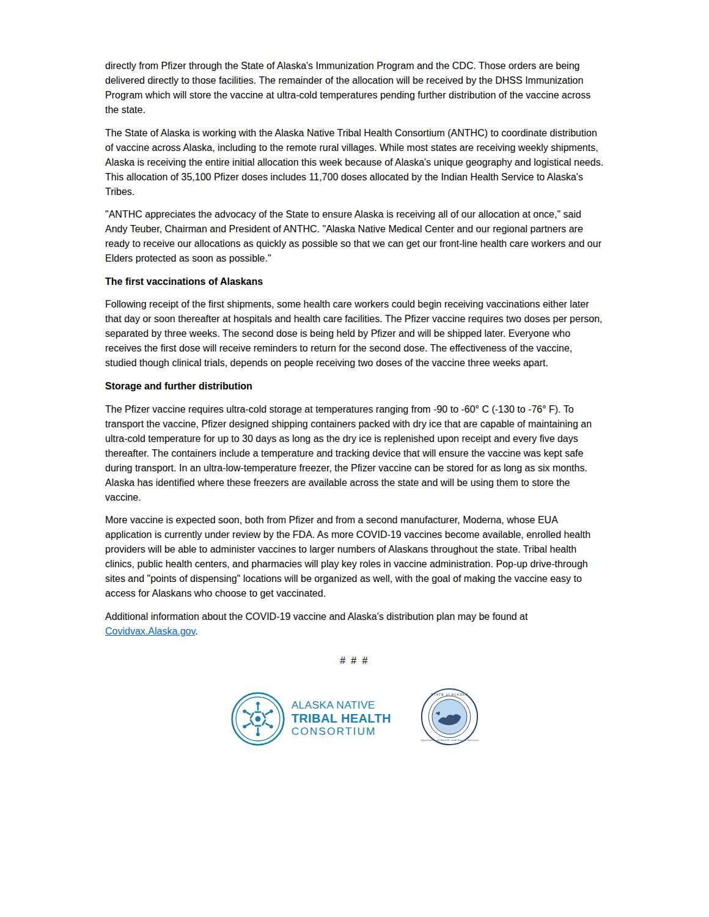directly from Pfizer through the State of Alaska's Immunization Program and the CDC. Those orders are being delivered directly to those facilities. The remainder of the allocation will be received by the DHSS Immunization Program which will store the vaccine at ultra-cold temperatures pending further distribution of the vaccine across the state.
The State of Alaska is working with the Alaska Native Tribal Health Consortium (ANTHC) to coordinate distribution of vaccine across Alaska, including to the remote rural villages. While most states are receiving weekly shipments, Alaska is receiving the entire initial allocation this week because of Alaska's unique geography and logistical needs. This allocation of 35,100 Pfizer doses includes 11,700 doses allocated by the Indian Health Service to Alaska's Tribes.
"ANTHC appreciates the advocacy of the State to ensure Alaska is receiving all of our allocation at once," said Andy Teuber, Chairman and President of ANTHC. "Alaska Native Medical Center and our regional partners are ready to receive our allocations as quickly as possible so that we can get our front-line health care workers and our Elders protected as soon as possible."
The first vaccinations of Alaskans
Following receipt of the first shipments, some health care workers could begin receiving vaccinations either later that day or soon thereafter at hospitals and health care facilities. The Pfizer vaccine requires two doses per person, separated by three weeks. The second dose is being held by Pfizer and will be shipped later. Everyone who receives the first dose will receive reminders to return for the second dose. The effectiveness of the vaccine, studied though clinical trials, depends on people receiving two doses of the vaccine three weeks apart.
Storage and further distribution
The Pfizer vaccine requires ultra-cold storage at temperatures ranging from -90 to -60° C (-130 to -76° F). To transport the vaccine, Pfizer designed shipping containers packed with dry ice that are capable of maintaining an ultra-cold temperature for up to 30 days as long as the dry ice is replenished upon receipt and every five days thereafter. The containers include a temperature and tracking device that will ensure the vaccine was kept safe during transport. In an ultra-low-temperature freezer, the Pfizer vaccine can be stored for as long as six months. Alaska has identified where these freezers are available across the state and will be using them to store the vaccine.
More vaccine is expected soon, both from Pfizer and from a second manufacturer, Moderna, whose EUA application is currently under review by the FDA. As more COVID-19 vaccines become available, enrolled health providers will be able to administer vaccines to larger numbers of Alaskans throughout the state. Tribal health clinics, public health centers, and pharmacies will play key roles in vaccine administration. Pop-up drive-through sites and "points of dispensing" locations will be organized as well, with the goal of making the vaccine easy to access for Alaskans who choose to get vaccinated.
Additional information about the COVID-19 vaccine and Alaska's distribution plan may be found at Covidvax.Alaska.gov.
# # #
ALASKA NATIVE
TRIBAL HEALTH
CONSORTIUM
STATE of ALASKA Department of Health and Social Services